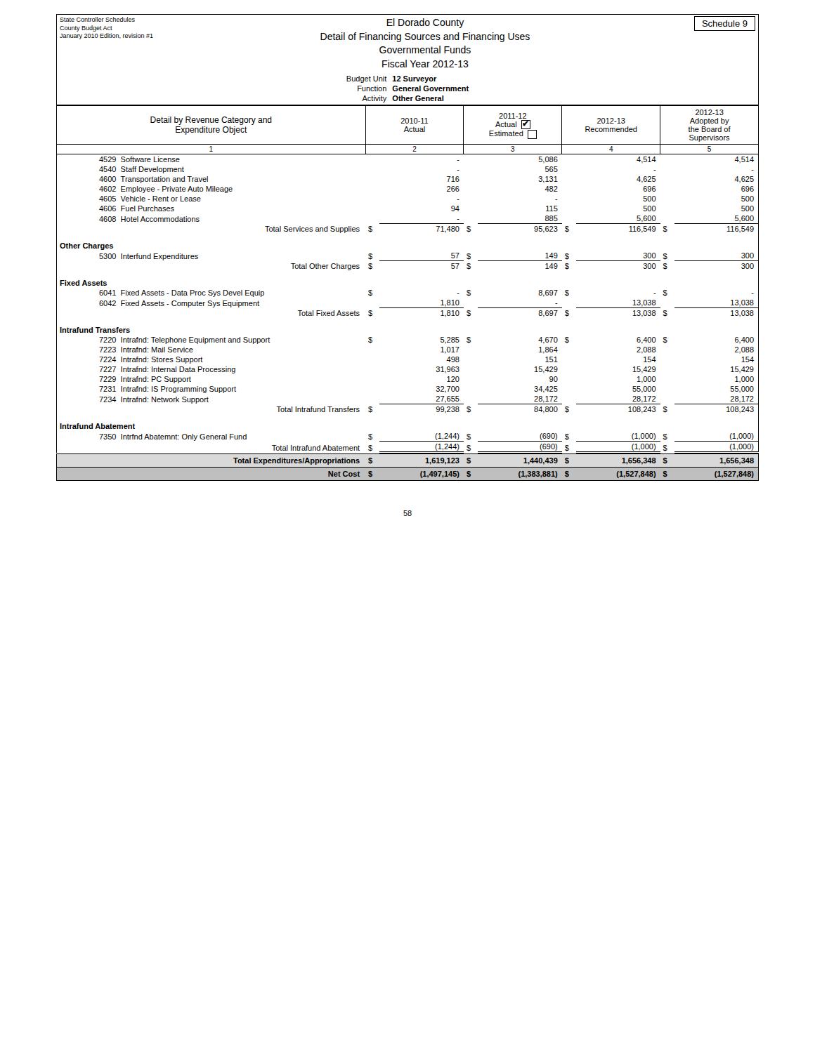| State Controller Schedules County Budget Act January 2010 Edition, revision #1 | El Dorado County Detail of Financing Sources and Financing Uses Governmental Funds Fiscal Year 2012-13 | Schedule 9 |
| / Budget Unit / 12 Surveyor / / Function / General Government / / Activity / Other General / |
| Detail by Revenue Category and Expenditure Object | 2010-11 Actual | 2011-12 Actual Estimated | 2012-13 Recommended | 2012-13 Adopted by the Board of Supervisors |
| 1 | 2 | 3 | 4 | 5 |
| 4529 Software License | | - | | 5,086 | | 4,514 | | 4,514 |
| 4540 Staff Development | | - | | 565 | | - | | - |
| 4600 Transportation and Travel | | 716 | | 3,131 | | 4,625 | | 4,625 |
| 4602 Employee - Private Auto Mileage | | 266 | | 482 | | 696 | | 696 |
| 4605 Vehicle - Rent or Lease | | - | | - | | 500 | | 500 |
| 4606 Fuel Purchases | | 94 | | 115 | | 500 | | 500 |
| 4608 Hotel Accommodations | | - | | 885 | | 5,600 | | 5,600 |
| Total Services and Supplies | $ | 71,480 | $ | 95,623 | $ | 116,549 | $ | 116,549 |
| Other Charges | |
| 5300 Interfund Expenditures | $ | 57 | $ | 149 | $ | 300 | $ | 300 |
| Total Other Charges | $ | 57 | $ | 149 | $ | 300 | $ | 300 |
| Fixed Assets | |
| 6041 Fixed Assets - Data Proc Sys Devel Equip | $ | - | $ | 8,697 | $ | - | $ | - |
| 6042 Fixed Assets - Computer Sys Equipment | | 1,810 | | - | | 13,038 | | 13,038 |
| Total Fixed Assets | $ | 1,810 | $ | 8,697 | $ | 13,038 | $ | 13,038 |
| Intrafund Transfers | |
| 7220 Intrafnd: Telephone Equipment and Support | $ | 5,285 | $ | 4,670 | $ | 6,400 | $ | 6,400 |
| 7223 Intrafnd: Mail Service | | 1,017 | | 1,864 | | 2,088 | | 2,088 |
| 7224 Intrafnd: Stores Support | | 498 | | 151 | | 154 | | 154 |
| 7227 Intrafnd: Internal Data Processing | | 31,963 | | 15,429 | | 15,429 | | 15,429 |
| 7229 Intrafnd: PC Support | | 120 | | 90 | | 1,000 | | 1,000 |
| 7231 Intrafnd: IS Programming Support | | 32,700 | | 34,425 | | 55,000 | | 55,000 |
| 7234 Intrafnd: Network Support | | 27,655 | | 28,172 | | 28,172 | | 28,172 |
| Total Intrafund Transfers | $ | 99,238 | $ | 84,800 | $ | 108,243 | $ | 108,243 |
| Intrafund Abatement | |
| 7350 Intrfnd Abatemnt: Only General Fund | $ | (1,244) | $ | (690) | $ | (1,000) | $ | (1,000) |
| Total Intrafund Abatement | $ | (1,244) | $ | (690) | $ | (1,000) | $ | (1,000) |
| Total Expenditures/Appropriations | $ | 1,619,123 | $ | 1,440,439 | $ | 1,656,348 | $ | 1,656,348 |
| Net Cost | $ | (1,497,145) | $ | (1,383,881) | $ | (1,527,848) | $ | (1,527,848) |
58